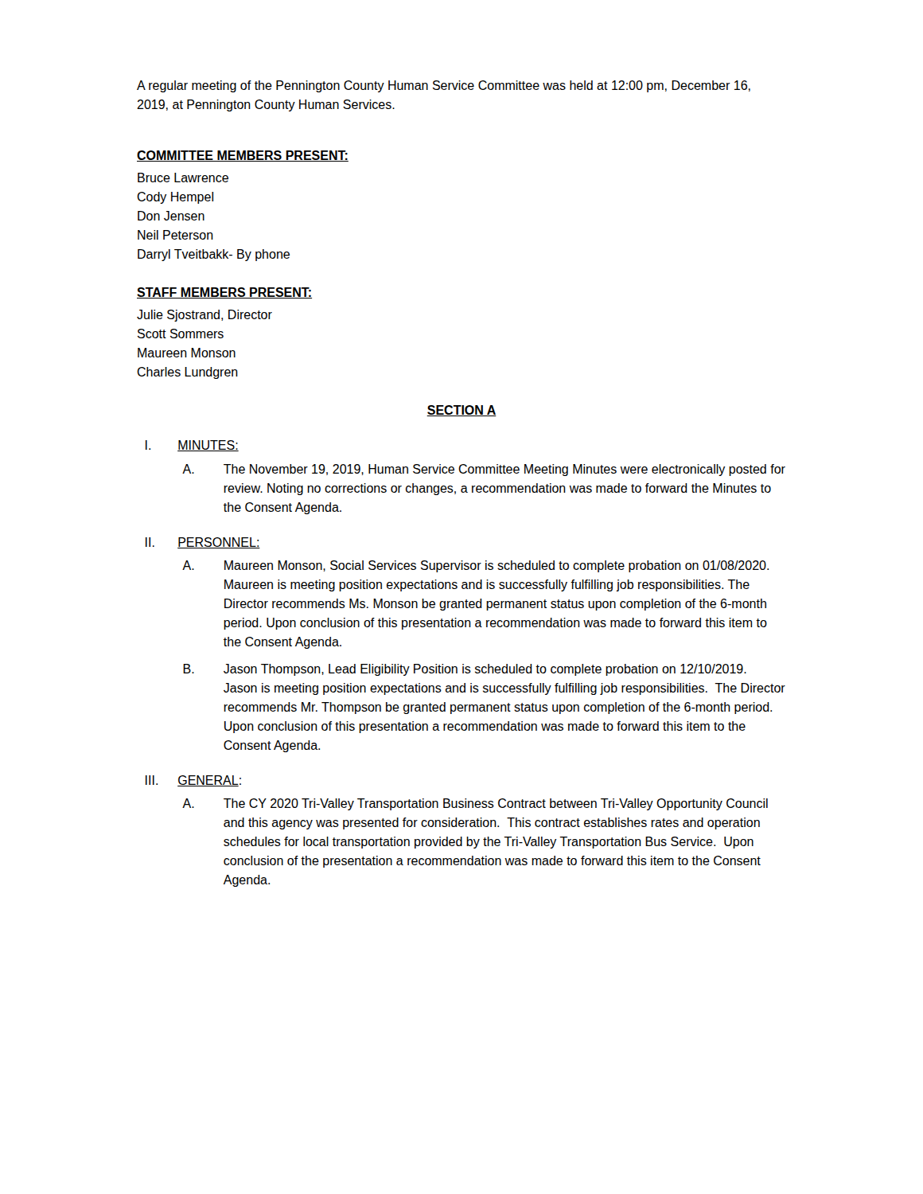A regular meeting of the Pennington County Human Service Committee was held at 12:00 pm, December 16, 2019, at Pennington County Human Services.
COMMITTEE MEMBERS PRESENT:
Bruce Lawrence
Cody Hempel
Don Jensen
Neil Peterson
Darryl Tveitbakk- By phone
STAFF MEMBERS PRESENT:
Julie Sjostrand, Director
Scott Sommers
Maureen Monson
Charles Lundgren
SECTION A
MINUTES:
The November 19, 2019, Human Service Committee Meeting Minutes were electronically posted for review. Noting no corrections or changes, a recommendation was made to forward the Minutes to the Consent Agenda.
PERSONNEL:
Maureen Monson, Social Services Supervisor is scheduled to complete probation on 01/08/2020. Maureen is meeting position expectations and is successfully fulfilling job responsibilities. The Director recommends Ms. Monson be granted permanent status upon completion of the 6-month period. Upon conclusion of this presentation a recommendation was made to forward this item to the Consent Agenda.
Jason Thompson, Lead Eligibility Position is scheduled to complete probation on 12/10/2019. Jason is meeting position expectations and is successfully fulfilling job responsibilities. The Director recommends Mr. Thompson be granted permanent status upon completion of the 6-month period. Upon conclusion of this presentation a recommendation was made to forward this item to the Consent Agenda.
GENERAL:
The CY 2020 Tri-Valley Transportation Business Contract between Tri-Valley Opportunity Council and this agency was presented for consideration. This contract establishes rates and operation schedules for local transportation provided by the Tri-Valley Transportation Bus Service. Upon conclusion of the presentation a recommendation was made to forward this item to the Consent Agenda.